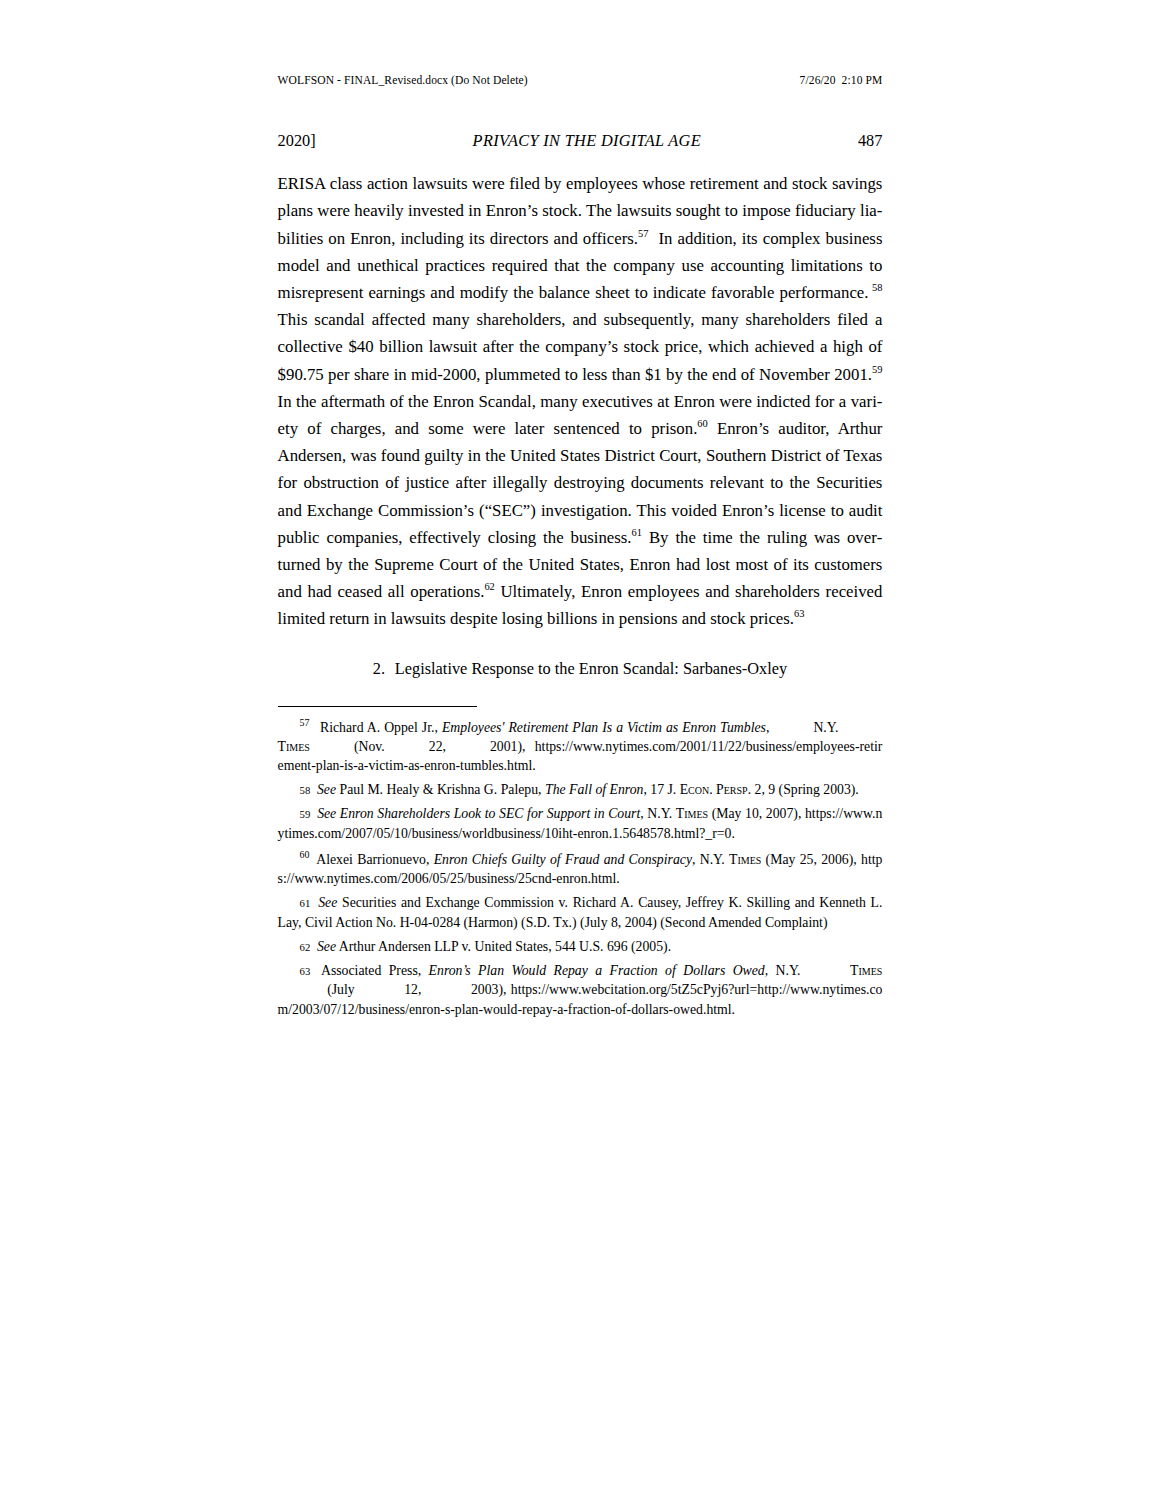WOLFSON - FINAL_Revised.docx (Do Not Delete) 7/26/20 2:10 PM
2020] PRIVACY IN THE DIGITAL AGE 487
ERISA class action lawsuits were filed by employees whose retirement and stock savings plans were heavily invested in Enron’s stock. The lawsuits sought to impose fiduciary liabilities on Enron, including its directors and officers.57 In addition, its complex business model and unethical practices required that the company use accounting limitations to misrepresent earnings and modify the balance sheet to indicate favorable performance. 58 This scandal affected many shareholders, and subsequently, many shareholders filed a collective $40 billion lawsuit after the company’s stock price, which achieved a high of $90.75 per share in mid-2000, plummeted to less than $1 by the end of November 2001.59 In the aftermath of the Enron Scandal, many executives at Enron were indicted for a variety of charges, and some were later sentenced to prison.60 Enron’s auditor, Arthur Andersen, was found guilty in the United States District Court, Southern District of Texas for obstruction of justice after illegally destroying documents relevant to the Securities and Exchange Commission’s (“SEC”) investigation. This voided Enron’s license to audit public companies, effectively closing the business.61 By the time the ruling was overturned by the Supreme Court of the United States, Enron had lost most of its customers and had ceased all operations.62 Ultimately, Enron employees and shareholders received limited return in lawsuits despite losing billions in pensions and stock prices.63
2. Legislative Response to the Enron Scandal: Sarbanes-Oxley
57 Richard A. Oppel Jr., Employees' Retirement Plan Is a Victim as Enron Tumbles, N.Y. Times (Nov. 22, 2001), https://www.nytimes.com/2001/11/22/business/employees-retirement-plan-is-a-victim-as-enron-tumbles.html.
58 See Paul M. Healy & Krishna G. Palepu, The Fall of Enron, 17 J. Econ. Persp. 2, 9 (Spring 2003).
59 See Enron Shareholders Look to SEC for Support in Court, N.Y. Times (May 10, 2007), https://www.nytimes.com/2007/05/10/business/worldbusiness/10iht-enron.1.5648578.html?_r=0.
60 Alexei Barrionuevo, Enron Chiefs Guilty of Fraud and Conspiracy, N.Y. Times (May 25, 2006), https://www.nytimes.com/2006/05/25/business/25cnd-enron.html.
61 See Securities and Exchange Commission v. Richard A. Causey, Jeffrey K. Skilling and Kenneth L. Lay, Civil Action No. H-04-0284 (Harmon) (S.D. Tx.) (July 8, 2004) (Second Amended Complaint)
62 See Arthur Andersen LLP v. United States, 544 U.S. 696 (2005).
63 Associated Press, Enron’s Plan Would Repay a Fraction of Dollars Owed, N.Y. Times (July 12, 2003), https://www.webcitation.org/5tZ5cPyj6?url=http://www.nytimes.com/2003/07/12/business/enron-s-plan-would-repay-a-fraction-of-dollars-owed.html.